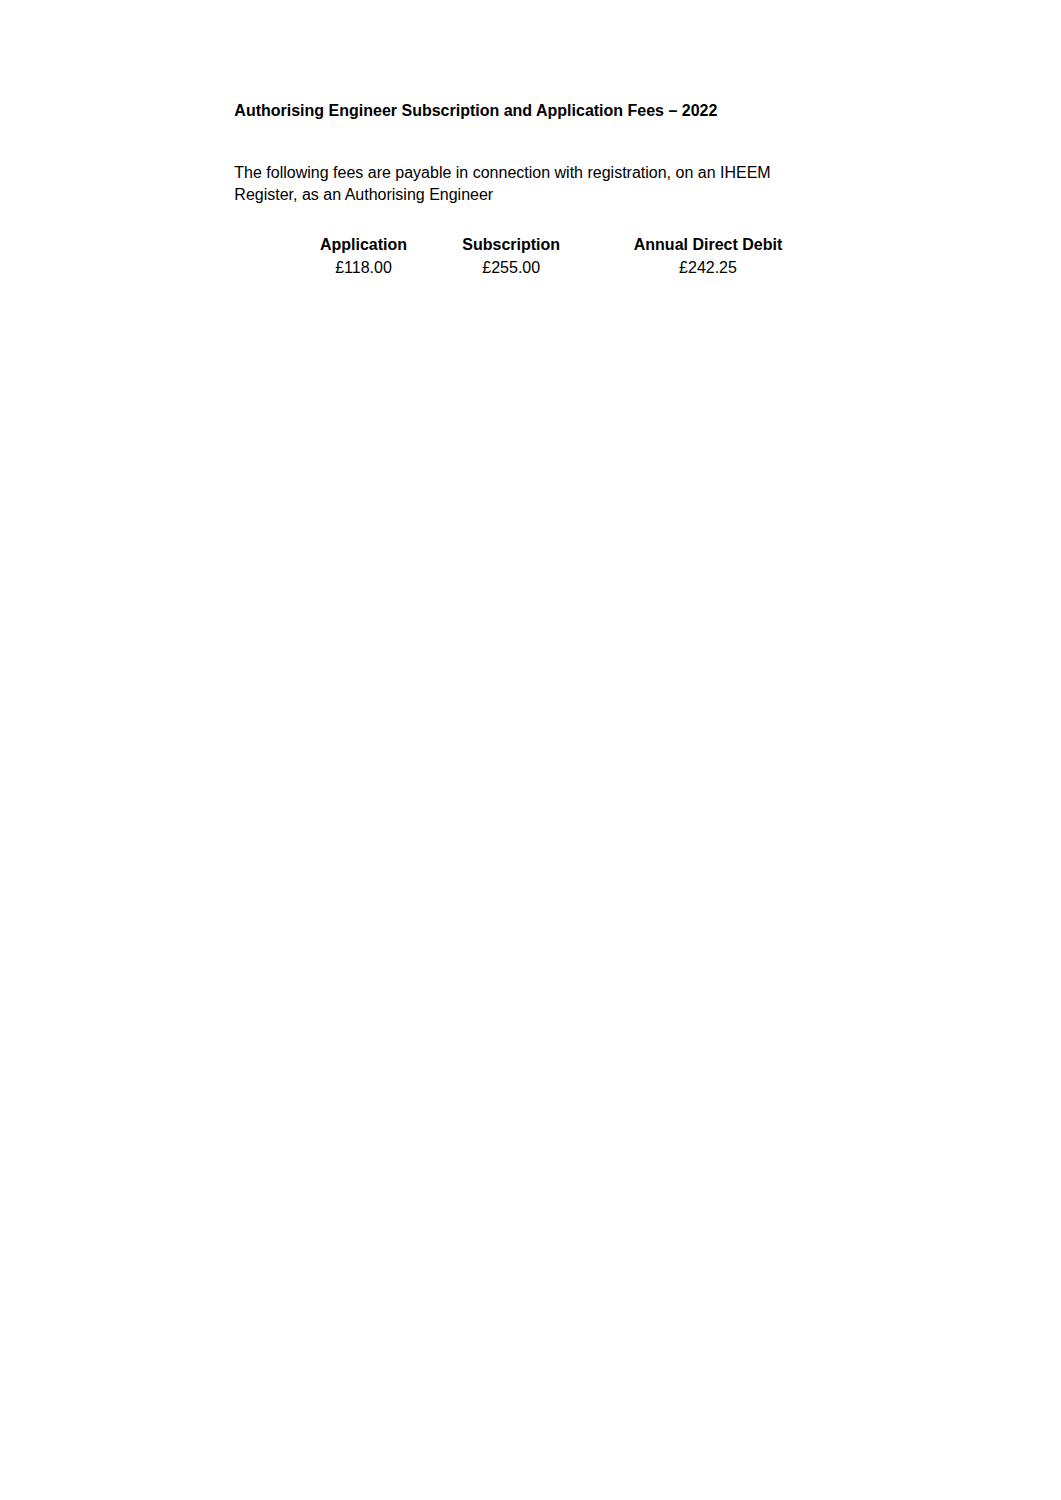Authorising Engineer Subscription and Application Fees – 2022
The following fees are payable in connection with registration, on an IHEEM Register, as an Authorising Engineer
| Application | Subscription | Annual Direct Debit |
| --- | --- | --- |
| £118.00 | £255.00 | £242.25 |